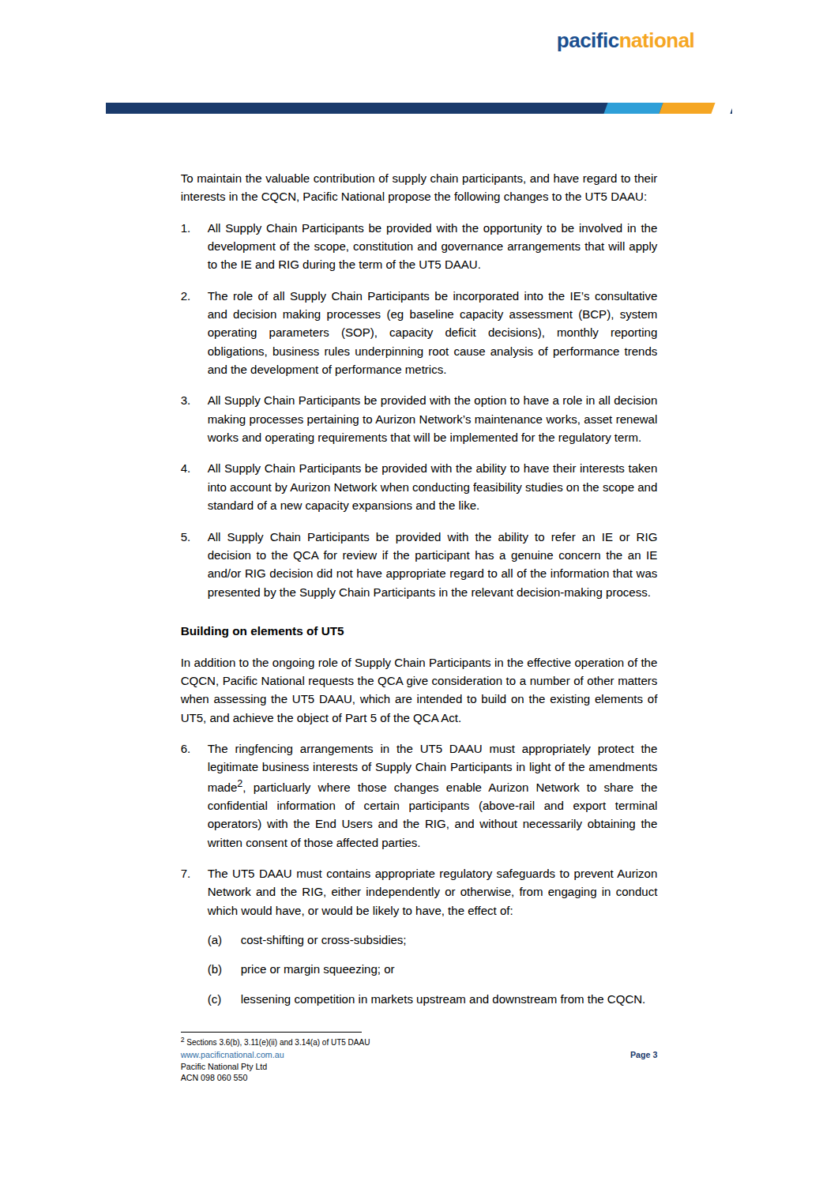pacific national
To maintain the valuable contribution of supply chain participants, and have regard to their interests in the CQCN, Pacific National propose the following changes to the UT5 DAAU:
All Supply Chain Participants be provided with the opportunity to be involved in the development of the scope, constitution and governance arrangements that will apply to the IE and RIG during the term of the UT5 DAAU.
The role of all Supply Chain Participants be incorporated into the IE’s consultative and decision making processes (eg baseline capacity assessment (BCP), system operating parameters (SOP), capacity deficit decisions), monthly reporting obligations, business rules underpinning root cause analysis of performance trends and the development of performance metrics.
All Supply Chain Participants be provided with the option to have a role in all decision making processes pertaining to Aurizon Network’s maintenance works, asset renewal works and operating requirements that will be implemented for the regulatory term.
All Supply Chain Participants be provided with the ability to have their interests taken into account by Aurizon Network when conducting feasibility studies on the scope and standard of a new capacity expansions and the like.
All Supply Chain Participants be provided with the ability to refer an IE or RIG decision to the QCA for review if the participant has a genuine concern the an IE and/or RIG decision did not have appropriate regard to all of the information that was presented by the Supply Chain Participants in the relevant decision-making process.
Building on elements of UT5
In addition to the ongoing role of Supply Chain Participants in the effective operation of the CQCN, Pacific National requests the QCA give consideration to a number of other matters when assessing the UT5 DAAU, which are intended to build on the existing elements of UT5, and achieve the object of Part 5 of the QCA Act.
The ringfencing arrangements in the UT5 DAAU must appropriately protect the legitimate business interests of Supply Chain Participants in light of the amendments made2, particluarly where those changes enable Aurizon Network to share the confidential information of certain participants (above-rail and export terminal operators) with the End Users and the RIG, and without necessarily obtaining the written consent of those affected parties.
The UT5 DAAU must contains appropriate regulatory safeguards to prevent Aurizon Network and the RIG, either independently or otherwise, from engaging in conduct which would have, or would be likely to have, the effect of:
cost-shifting or cross-subsidies;
price or margin squeezing; or
lessening competition in markets upstream and downstream from the CQCN.
2 Sections 3.6(b), 3.11(e)(ii) and 3.14(a) of UT5 DAAU
Page 3
www.pacificnational.com.au
Pacific National Pty Ltd
ACN 098 060 550